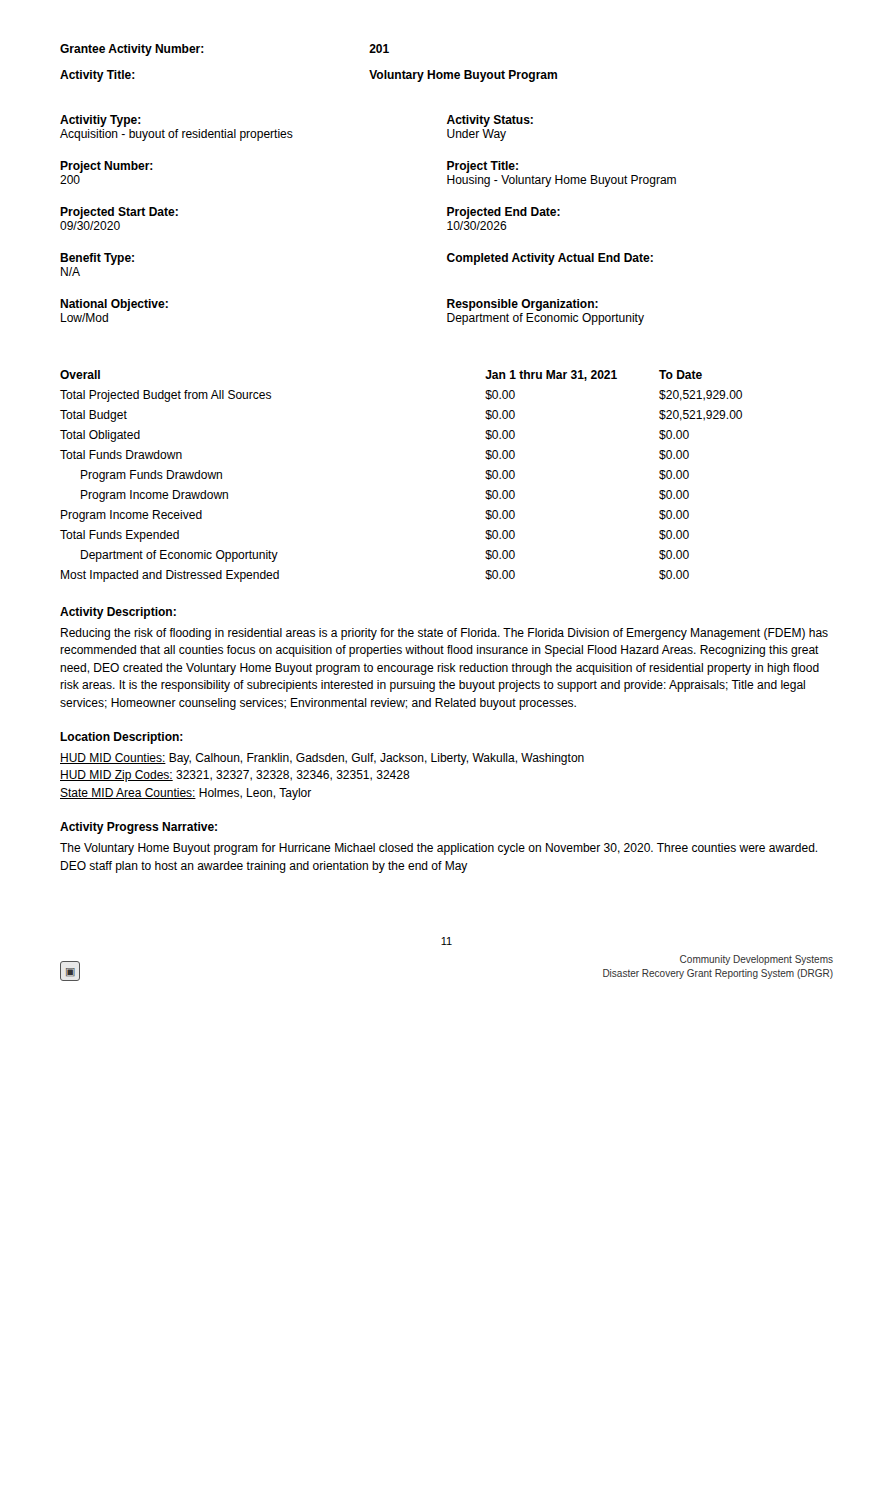| Grantee Activity Number: | 201 |
| Activity Title: | Voluntary Home Buyout Program |
| Activitiy Type: Acquisition - buyout of residential properties | Activity Status: Under Way |
| Project Number: 200 | Project Title: Housing - Voluntary Home Buyout Program |
| Projected Start Date: 09/30/2020 | Projected End Date: 10/30/2026 |
| Benefit Type: N/A | Completed Activity Actual End Date: |
| National Objective: Low/Mod | Responsible Organization: Department of Economic Opportunity |
| Overall | Jan 1 thru Mar 31, 2021 | To Date |
| --- | --- | --- |
| Total Projected Budget from All Sources | $0.00 | $20,521,929.00 |
| Total Budget | $0.00 | $20,521,929.00 |
| Total Obligated | $0.00 | $0.00 |
| Total Funds Drawdown | $0.00 | $0.00 |
| Program Funds Drawdown | $0.00 | $0.00 |
| Program Income Drawdown | $0.00 | $0.00 |
| Program Income Received | $0.00 | $0.00 |
| Total Funds Expended | $0.00 | $0.00 |
| Department of Economic Opportunity | $0.00 | $0.00 |
| Most Impacted and Distressed Expended | $0.00 | $0.00 |
Activity Description:
Reducing the risk of flooding in residential areas is a priority for the state of Florida. The Florida Division of Emergency Management (FDEM) has recommended that all counties focus on acquisition of properties without flood insurance in Special Flood Hazard Areas. Recognizing this great need, DEO created the Voluntary Home Buyout program to encourage risk reduction through the acquisition of residential property in high flood risk areas. It is the responsibility of subrecipients interested in pursuing the buyout projects to support and provide: Appraisals; Title and legal services; Homeowner counseling services; Environmental review; and Related buyout processes.
Location Description:
HUD MID Counties: Bay, Calhoun, Franklin, Gadsden, Gulf, Jackson, Liberty, Wakulla, Washington
HUD MID Zip Codes: 32321, 32327, 32328, 32346, 32351, 32428
State MID Area Counties: Holmes, Leon, Taylor
Activity Progress Narrative:
The Voluntary Home Buyout program for Hurricane Michael closed the application cycle on November 30, 2020. Three counties were awarded. DEO staff plan to host an awardee training and orientation by the end of May
11
▣
Community Development Systems
Disaster Recovery Grant Reporting System (DRGR)